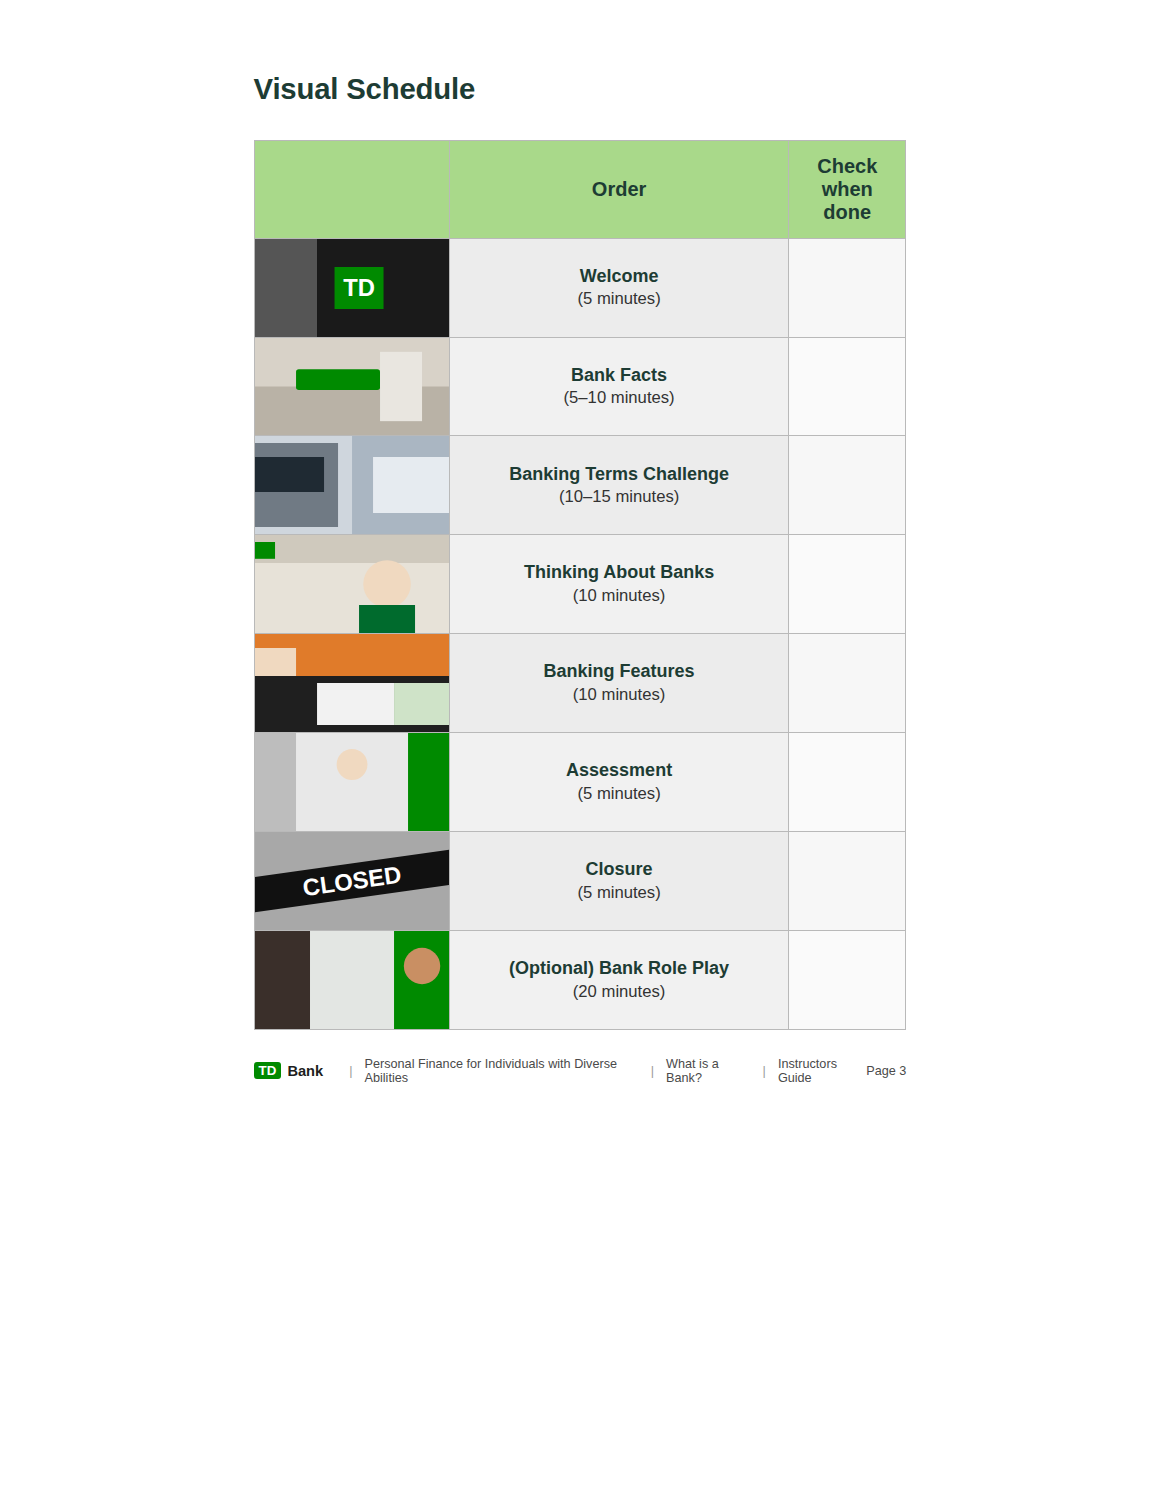Visual Schedule
| | Order | Check when done |
| --- | --- | --- |
| | Welcome (5 minutes) | |
| | Bank Facts (5–10 minutes) | |
| | Banking Terms Challenge (10–15 minutes) | |
| | Thinking About Banks (10 minutes) | |
| | Banking Features (10 minutes) | |
| | Assessment (5 minutes) | |
| | Closure (5 minutes) | |
| | (Optional) Bank Role Play (20 minutes) | |
TD Bank | Personal Finance for Individuals with Diverse Abilities | What is a Bank? | Instructors Guide Page 3